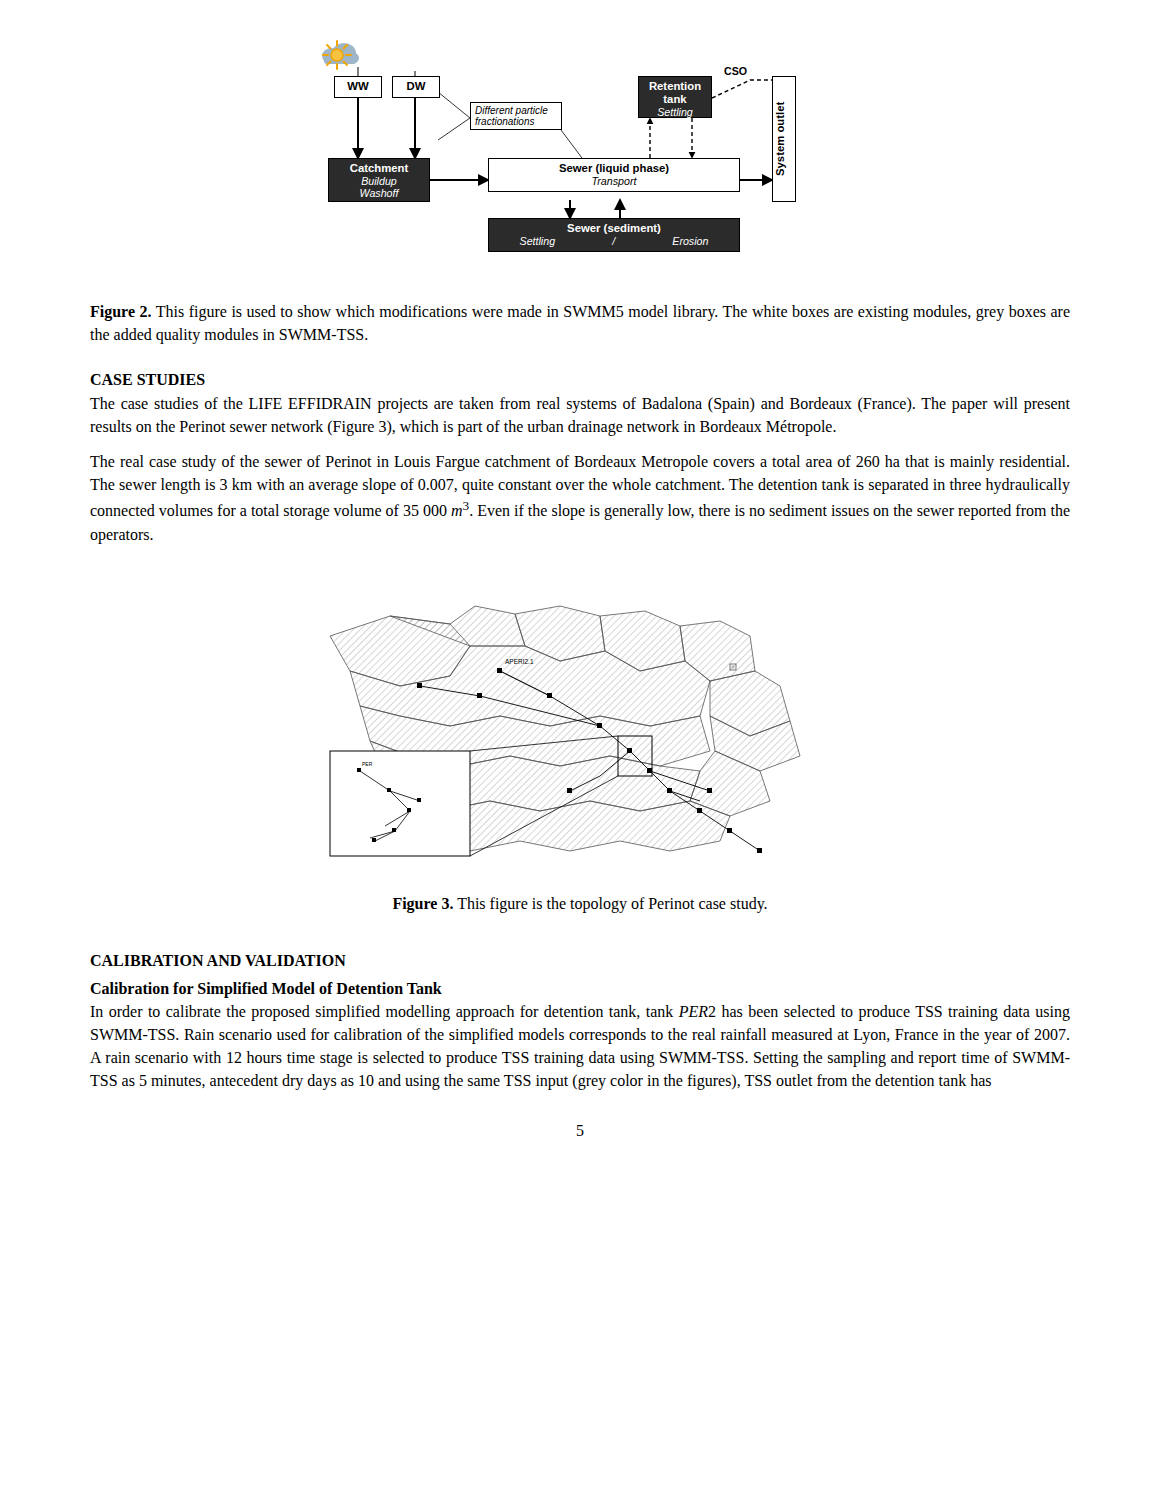WW
DW
Catchment Buildup Washoff
Sewer (liquid phase) Transport
Sewer (sediment) Settling/Erosion
Retention
tank Settling
System outlet
Different particle
fractionations
CSO
Figure 2. This figure is used to show which modifications were made in SWMM5 model library. The white boxes are existing modules, grey boxes are the added quality modules in SWMM-TSS.
Case Studies
The case studies of the LIFE EFFIDRAIN projects are taken from real systems of Badalona (Spain) and Bordeaux (France). The paper will present results on the Perinot sewer network (Figure 3), which is part of the urban drainage network in Bordeaux Métropole.
The real case study of the sewer of Perinot in Louis Fargue catchment of Bordeaux Metropole covers a total area of 260 ha that is mainly residential. The sewer length is 3 km with an average slope of 0.007, quite constant over the whole catchment. The detention tank is separated in three hydraulically connected volumes for a total storage volume of 35 000 m3. Even if the slope is generally low, there is no sediment issues on the sewer reported from the operators.
APERI2.1 PER
Figure 3. This figure is the topology of Perinot case study.
Calibration and Validation
Calibration for Simplified Model of Detention Tank
In order to calibrate the proposed simplified modelling approach for detention tank, tank PER2 has been selected to produce TSS training data using SWMM-TSS. Rain scenario used for calibration of the simplified models corresponds to the real rainfall measured at Lyon, France in the year of 2007. A rain scenario with 12 hours time stage is selected to produce TSS training data using SWMM-TSS. Setting the sampling and report time of SWMM-TSS as 5 minutes, antecedent dry days as 10 and using the same TSS input (grey color in the figures), TSS outlet from the detention tank has
5